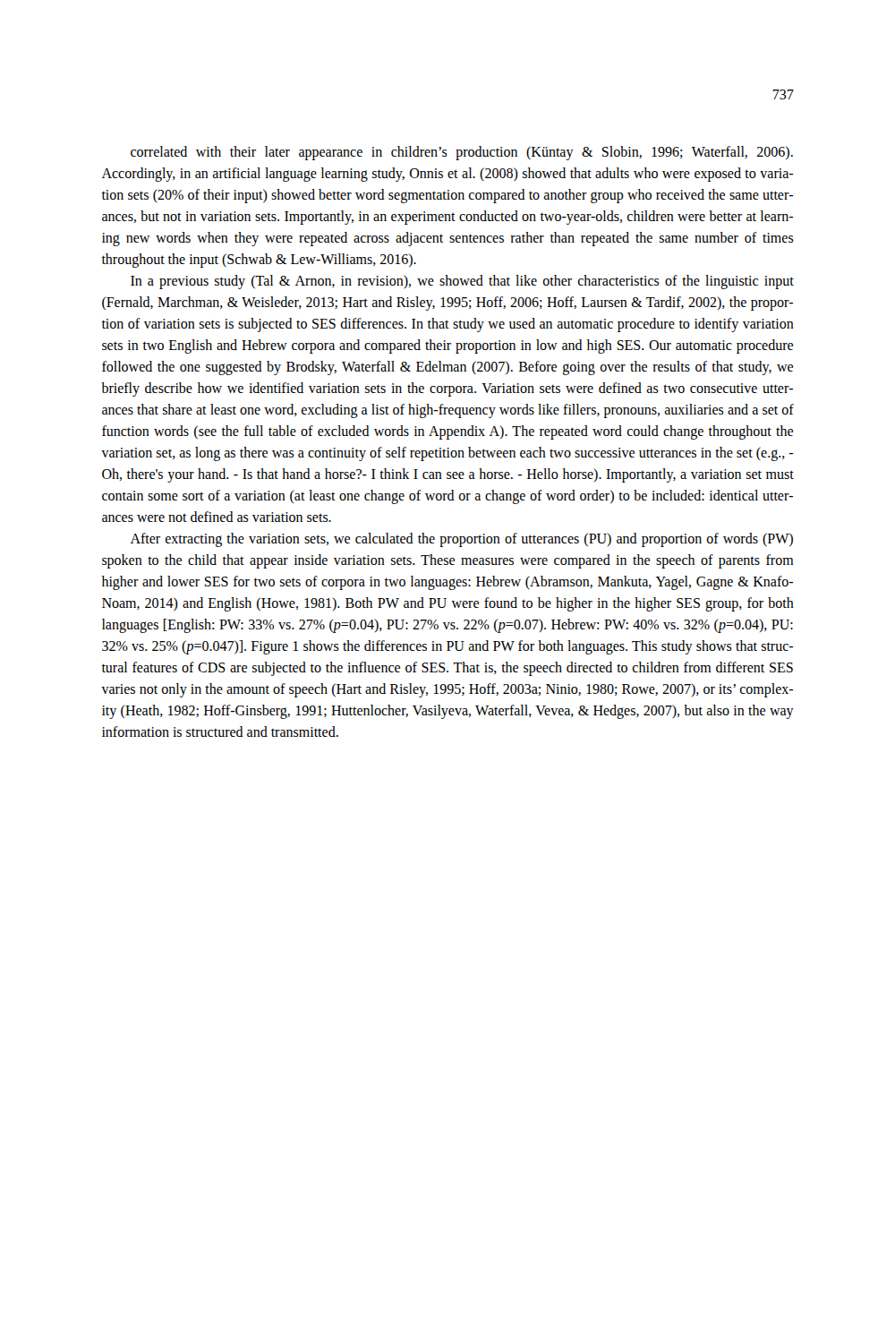737
correlated with their later appearance in children’s production (Küntay & Slobin, 1996; Waterfall, 2006). Accordingly, in an artificial language learning study, Onnis et al. (2008) showed that adults who were exposed to variation sets (20% of their input) showed better word segmentation compared to another group who received the same utterances, but not in variation sets. Importantly, in an experiment conducted on two-year-olds, children were better at learning new words when they were repeated across adjacent sentences rather than repeated the same number of times throughout the input (Schwab & Lew-Williams, 2016).
In a previous study (Tal & Arnon, in revision), we showed that like other characteristics of the linguistic input (Fernald, Marchman, & Weisleder, 2013; Hart and Risley, 1995; Hoff, 2006; Hoff, Laursen & Tardif, 2002), the proportion of variation sets is subjected to SES differences. In that study we used an automatic procedure to identify variation sets in two English and Hebrew corpora and compared their proportion in low and high SES. Our automatic procedure followed the one suggested by Brodsky, Waterfall & Edelman (2007). Before going over the results of that study, we briefly describe how we identified variation sets in the corpora. Variation sets were defined as two consecutive utterances that share at least one word, excluding a list of high-frequency words like fillers, pronouns, auxiliaries and a set of function words (see the full table of excluded words in Appendix A). The repeated word could change throughout the variation set, as long as there was a continuity of self repetition between each two successive utterances in the set (e.g., -Oh, there's your hand. - Is that hand a horse?- I think I can see a horse. - Hello horse). Importantly, a variation set must contain some sort of a variation (at least one change of word or a change of word order) to be included: identical utterances were not defined as variation sets.
After extracting the variation sets, we calculated the proportion of utterances (PU) and proportion of words (PW) spoken to the child that appear inside variation sets. These measures were compared in the speech of parents from higher and lower SES for two sets of corpora in two languages: Hebrew (Abramson, Mankuta, Yagel, Gagne & Knafo-Noam, 2014) and English (Howe, 1981). Both PW and PU were found to be higher in the higher SES group, for both languages [English: PW: 33% vs. 27% (p=0.04), PU: 27% vs. 22% (p=0.07). Hebrew: PW: 40% vs. 32% (p=0.04), PU: 32% vs. 25% (p=0.047)]. Figure 1 shows the differences in PU and PW for both languages. This study shows that structural features of CDS are subjected to the influence of SES. That is, the speech directed to children from different SES varies not only in the amount of speech (Hart and Risley, 1995; Hoff, 2003a; Ninio, 1980; Rowe, 2007), or its’ complexity (Heath, 1982; Hoff-Ginsberg, 1991; Huttenlocher, Vasilyeva, Waterfall, Vevea, & Hedges, 2007), but also in the way information is structured and transmitted.